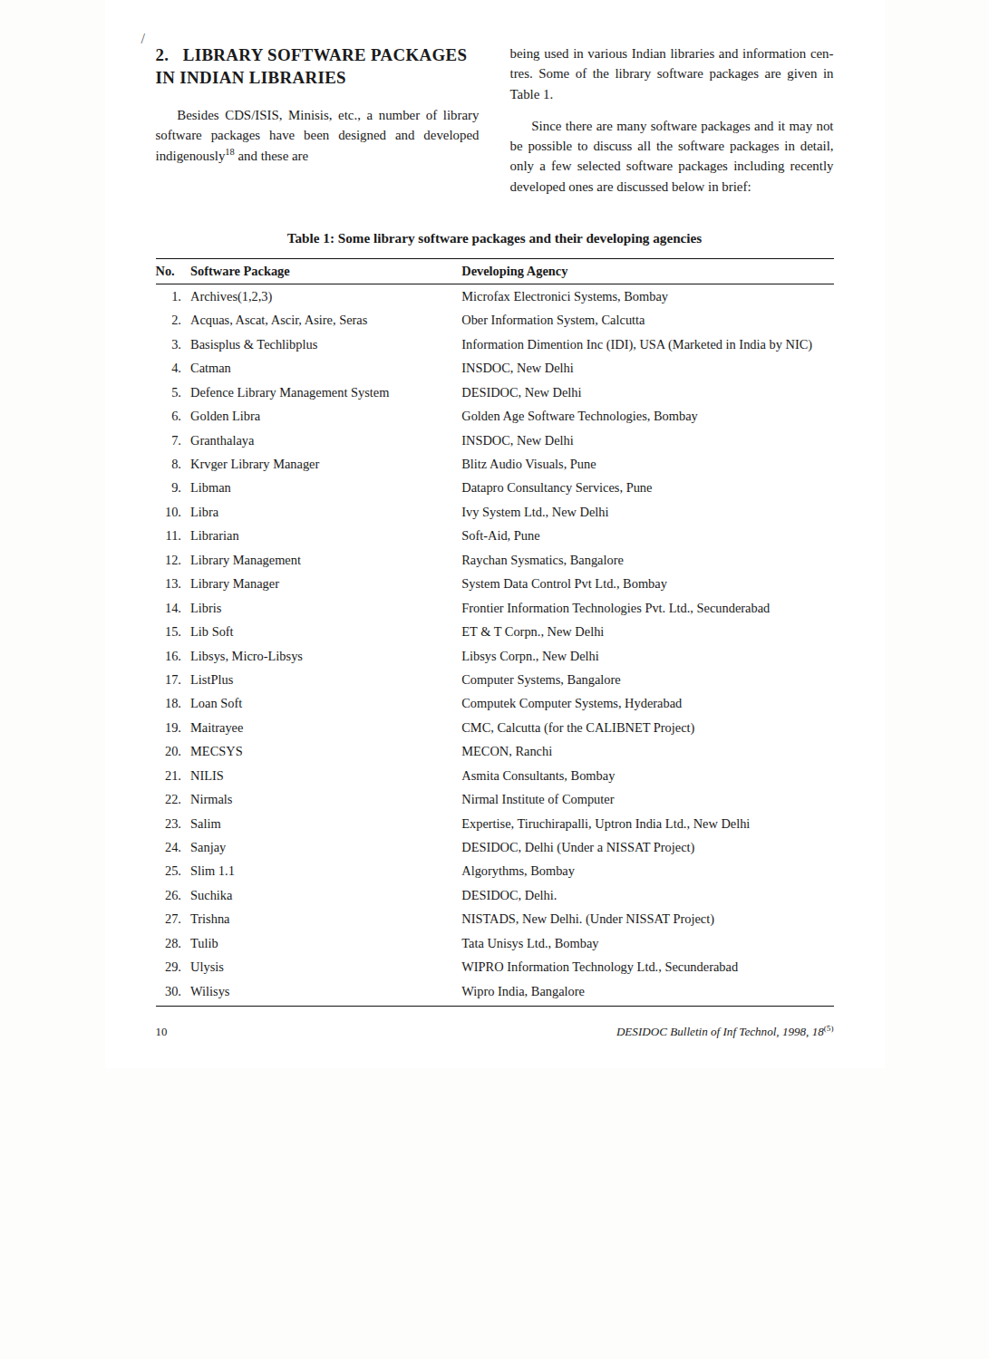/
2. LIBRARY SOFTWARE PACKAGES IN INDIAN LIBRARIES
Besides CDS/ISIS, Minisis, etc., a number of library software packages have been designed and developed indigenously18 and these are
being used in various Indian libraries and information centres. Some of the library software packages are given in Table 1.
Since there are many software packages and it may not be possible to discuss all the software packages in detail, only a few selected software packages including recently developed ones are discussed below in brief:
Table 1: Some library software packages and their developing agencies
| No. | Software Package | Developing Agency |
| --- | --- | --- |
| 1. | Archives(1,2,3) | Microfax Electronici Systems, Bombay |
| 2. | Acquas, Ascat, Ascir, Asire, Seras | Ober Information System, Calcutta |
| 3. | Basisplus & Techlibplus | Information Dimention Inc (IDI), USA (Marketed in India by NIC) |
| 4. | Catman | INSDOC, New Delhi |
| 5. | Defence Library Management System | DESIDOC, New Delhi |
| 6. | Golden Libra | Golden Age Software Technologies, Bombay |
| 7. | Granthalaya | INSDOC, New Delhi |
| 8. | Krvger Library Manager | Blitz Audio Visuals, Pune |
| 9. | Libman | Datapro Consultancy Services, Pune |
| 10. | Libra | Ivy System Ltd., New Delhi |
| 11. | Librarian | Soft-Aid, Pune |
| 12. | Library Management | Raychan Sysmatics, Bangalore |
| 13. | Library Manager | System Data Control Pvt Ltd., Bombay |
| 14. | Libris | Frontier Information Technologies Pvt. Ltd., Secunderabad |
| 15. | Lib Soft | ET & T Corpn., New Delhi |
| 16. | Libsys, Micro-Libsys | Libsys Corpn., New Delhi |
| 17. | ListPlus | Computer Systems, Bangalore |
| 18. | Loan Soft | Computek Computer Systems, Hyderabad |
| 19. | Maitrayee | CMC, Calcutta (for the CALIBNET Project) |
| 20. | MECSYS | MECON, Ranchi |
| 21. | NILIS | Asmita Consultants, Bombay |
| 22. | Nirmals | Nirmal Institute of Computer |
| 23. | Salim | Expertise, Tiruchirapalli, Uptron India Ltd., New Delhi |
| 24. | Sanjay | DESIDOC, Delhi (Under a NISSAT Project) |
| 25. | Slim 1.1 | Algorythms, Bombay |
| 26. | Suchika | DESIDOC, Delhi. |
| 27. | Trishna | NISTADS, New Delhi. (Under NISSAT Project) |
| 28. | Tulib | Tata Unisys Ltd., Bombay |
| 29. | Ulysis | WIPRO Information Technology Ltd., Secunderabad |
| 30. | Wilisys | Wipro India, Bangalore |
10 DESIDOC Bulletin of Inf Technol, 1998, 18(5)